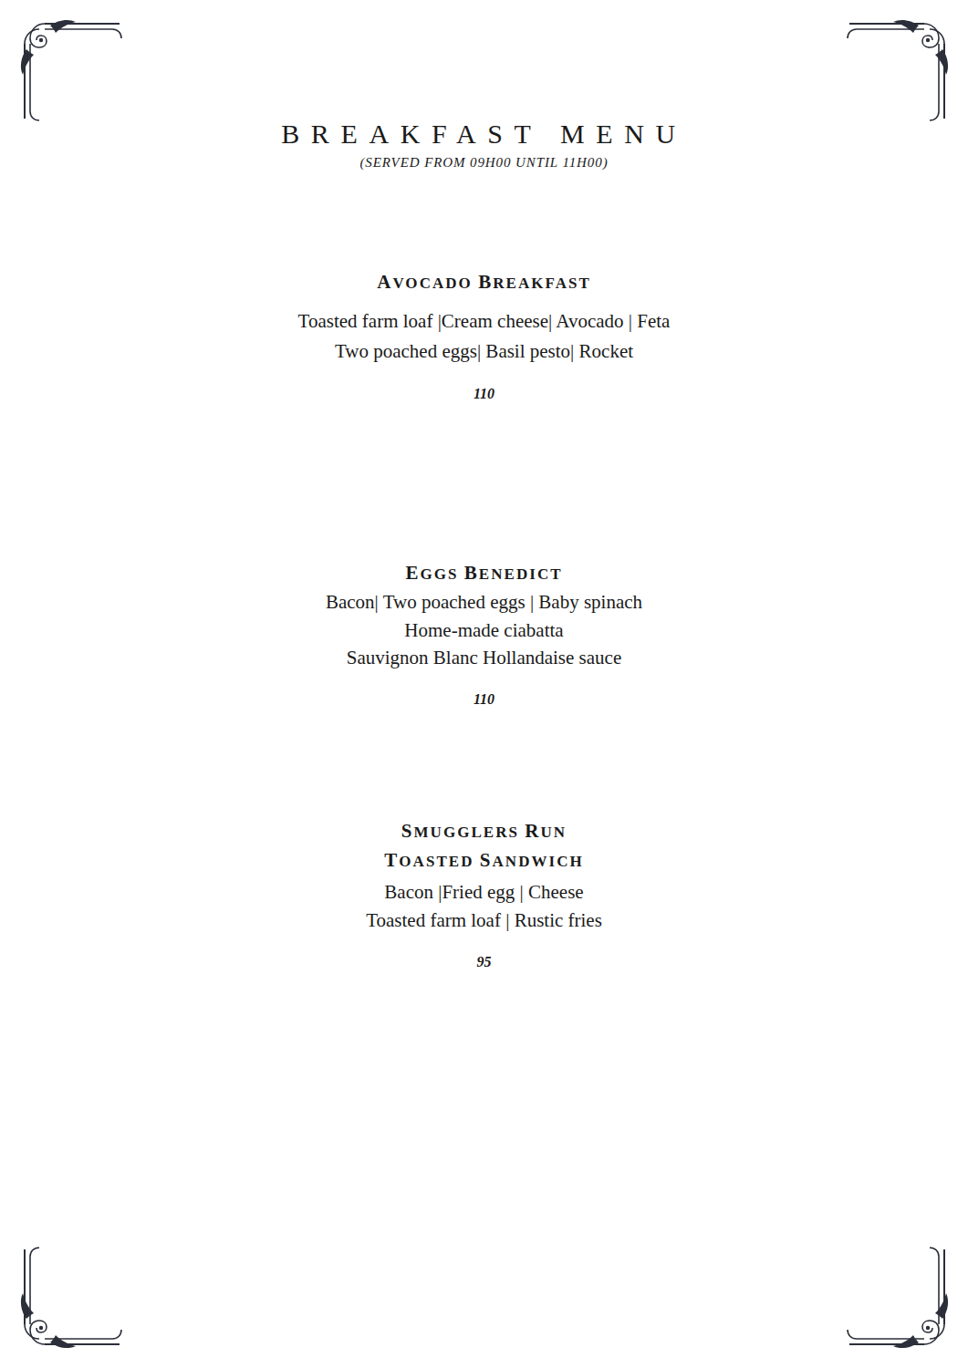Breakfast Menu
(Served from 09h00 until 11h00)
Avocado Breakfast
Toasted farm loaf |Cream cheese| Avocado | Feta
Two poached eggs| Basil pesto| Rocket
110
Eggs Benedict
Bacon| Two poached eggs | Baby spinach
Home-made ciabatta
Sauvignon Blanc Hollandaise sauce
110
Smugglers Run
Toasted Sandwich
Bacon |Fried egg | Cheese
Toasted farm loaf | Rustic fries
95